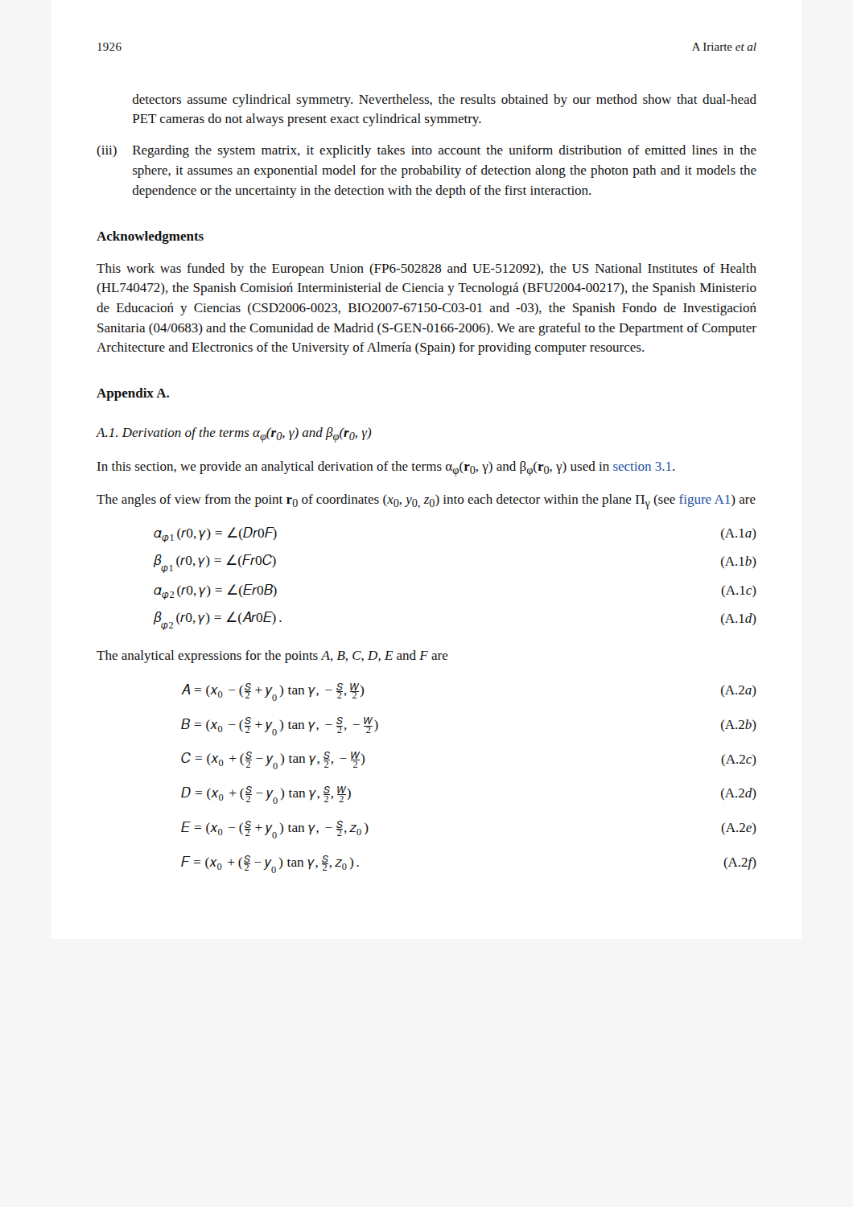1926 A Iriarte et al
detectors assume cylindrical symmetry. Nevertheless, the results obtained by our method show that dual-head PET cameras do not always present exact cylindrical symmetry.
(iii) Regarding the system matrix, it explicitly takes into account the uniform distribution of emitted lines in the sphere, it assumes an exponential model for the probability of detection along the photon path and it models the dependence or the uncertainty in the detection with the depth of the first interaction.
Acknowledgments
This work was funded by the European Union (FP6-502828 and UE-512092), the US National Institutes of Health (HL740472), the Spanish Comisioń Interministerial de Ciencia y Tecnologıá (BFU2004-00217), the Spanish Ministerio de Educacioń y Ciencias (CSD2006-0023, BIO2007-67150-C03-01 and -03), the Spanish Fondo de Investigacioń Sanitaria (04/0683) and the Comunidad de Madrid (S-GEN-0166-2006). We are grateful to the Department of Computer Architecture and Electronics of the University of Almería (Spain) for providing computer resources.
Appendix A.
A.1. Derivation of the terms αφ(r0, γ) and βφ(r0, γ)
In this section, we provide an analytical derivation of the terms αφ(r0, γ) and βφ(r0, γ) used in section 3.1.
The angles of view from the point r0 of coordinates (x0, y0, z0) into each detector within the plane Πγ (see figure A1) are
αφ1 (r0,γ) = ∠(Dr0F)
(A.1a)
βφ1 (r0,γ) = ∠(Fr0C)
(A.1b)
αφ2 (r0,γ) = ∠(Er0B)
(A.1c)
βφ2 (r0,γ) = ∠(Ar0E).
(A.1d)
The analytical expressions for the points A, B, C, D, E and F are
A= ( x0 − ( S2 + y0 ) tanγ , −S2 , W2 )
(A.2a)
B= ( x0 − ( S2 + y0 ) tanγ , −S2 , −W2 )
(A.2b)
C= ( x0 + ( S2 − y0 ) tanγ , S2 , −W2 )
(A.2c)
D= ( x0 + ( S2 − y0 ) tanγ , S2 , W2 )
(A.2d)
E= ( x0 − ( S2 + y0 ) tanγ , −S2 , z0 )
(A.2e)
F= ( x0 + ( S2 − y0 ) tanγ , S2 , z0 ) .
(A.2f)